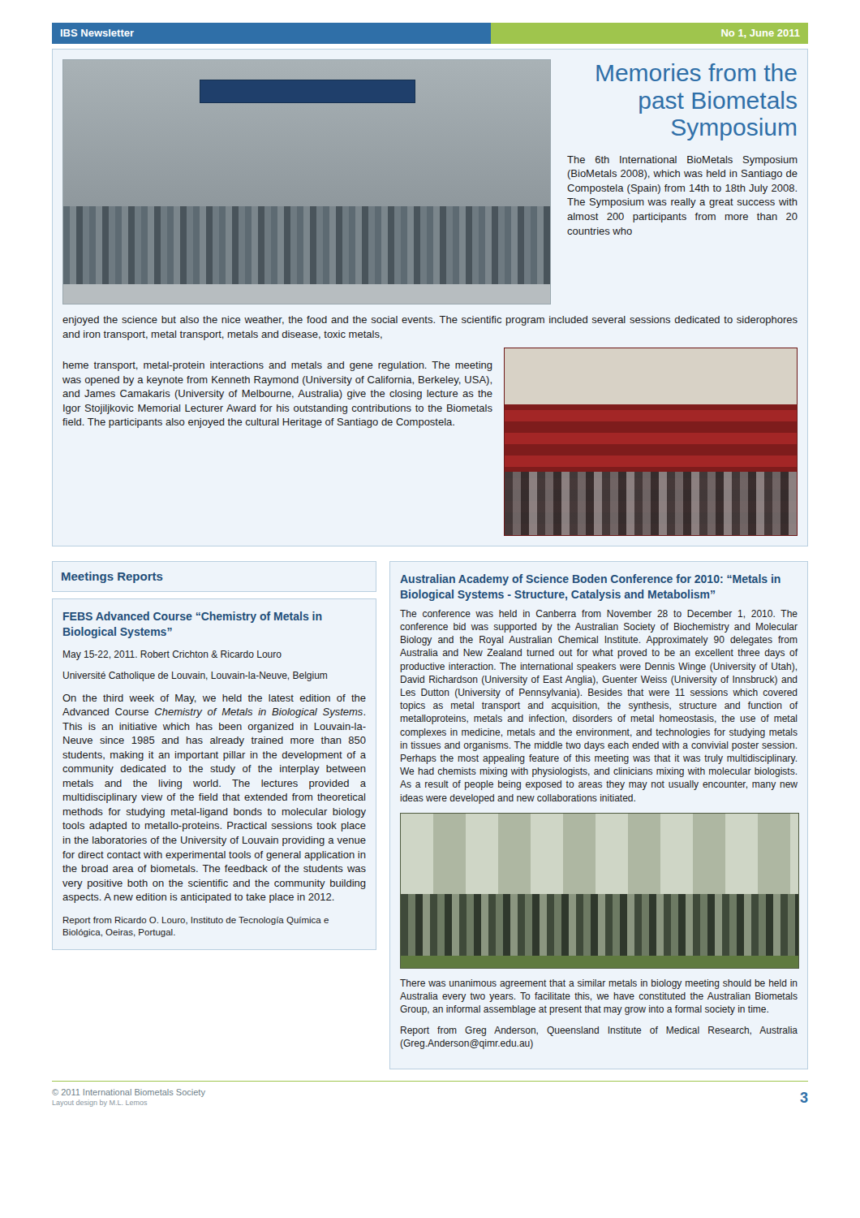IBS Newsletter
No 1, June 2011
Memories from the past Biometals Symposium
The 6th International BioMetals Symposium (BioMetals 2008), which was held in Santiago de Compostela (Spain) from 14th to 18th July 2008. The Symposium was really a great success with almost 200 participants from more than 20 countries who
enjoyed the science but also the nice weather, the food and the social events. The scientific program included several sessions dedicated to siderophores and iron transport, metal transport, metals and disease, toxic metals,
heme transport, metal-protein interactions and metals and gene regulation. The meeting was opened by a keynote from Kenneth Raymond (University of California, Berkeley, USA), and James Camakaris (University of Melbourne, Australia) give the closing lecture as the Igor Stojiljkovic Memorial Lecturer Award for his outstanding contributions to the Biometals field. The participants also enjoyed the cultural Heritage of Santiago de Compostela.
Meetings Reports
FEBS Advanced Course “Chemistry of Metals in Biological Systems”
May 15-22, 2011. Robert Crichton & Ricardo Louro
Université Catholique de Louvain, Louvain-la-Neuve, Belgium
On the third week of May, we held the latest edition of the Advanced Course Chemistry of Metals in Biological Systems. This is an initiative which has been organized in Louvain-la-Neuve since 1985 and has already trained more than 850 students, making it an important pillar in the development of a community dedicated to the study of the interplay between metals and the living world. The lectures provided a multidisciplinary view of the field that extended from theoretical methods for studying metal-ligand bonds to molecular biology tools adapted to metallo-proteins. Practical sessions took place in the laboratories of the University of Louvain providing a venue for direct contact with experimental tools of general application in the broad area of biometals. The feedback of the students was very positive both on the scientific and the community building aspects. A new edition is anticipated to take place in 2012.
Report from Ricardo O. Louro, Instituto de Tecnología Química e Biológica, Oeiras, Portugal.
Australian Academy of Science Boden Conference for 2010: “Metals in Biological Systems - Structure, Catalysis and Metabolism”
The conference was held in Canberra from November 28 to December 1, 2010. The conference bid was supported by the Australian Society of Biochemistry and Molecular Biology and the Royal Australian Chemical Institute. Approximately 90 delegates from Australia and New Zealand turned out for what proved to be an excellent three days of productive interaction. The international speakers were Dennis Winge (University of Utah), David Richardson (University of East Anglia), Guenter Weiss (University of Innsbruck) and Les Dutton (University of Pennsylvania). Besides that were 11 sessions which covered topics as metal transport and acquisition, the synthesis, structure and function of metalloproteins, metals and infection, disorders of metal homeostasis, the use of metal complexes in medicine, metals and the environment, and technologies for studying metals in tissues and organisms. The middle two days each ended with a convivial poster session. Perhaps the most appealing feature of this meeting was that it was truly multidisciplinary. We had chemists mixing with physiologists, and clinicians mixing with molecular biologists. As a result of people being exposed to areas they may not usually encounter, many new ideas were developed and new collaborations initiated.
There was unanimous agreement that a similar metals in biology meeting should be held in Australia every two years. To facilitate this, we have constituted the Australian Biometals Group, an informal assemblage at present that may grow into a formal society in time.
Report from Greg Anderson, Queensland Institute of Medical Research, Australia (Greg.Anderson@qimr.edu.au)
© 2011 International Biometals Society
Layout design by M.L. Lemos
3